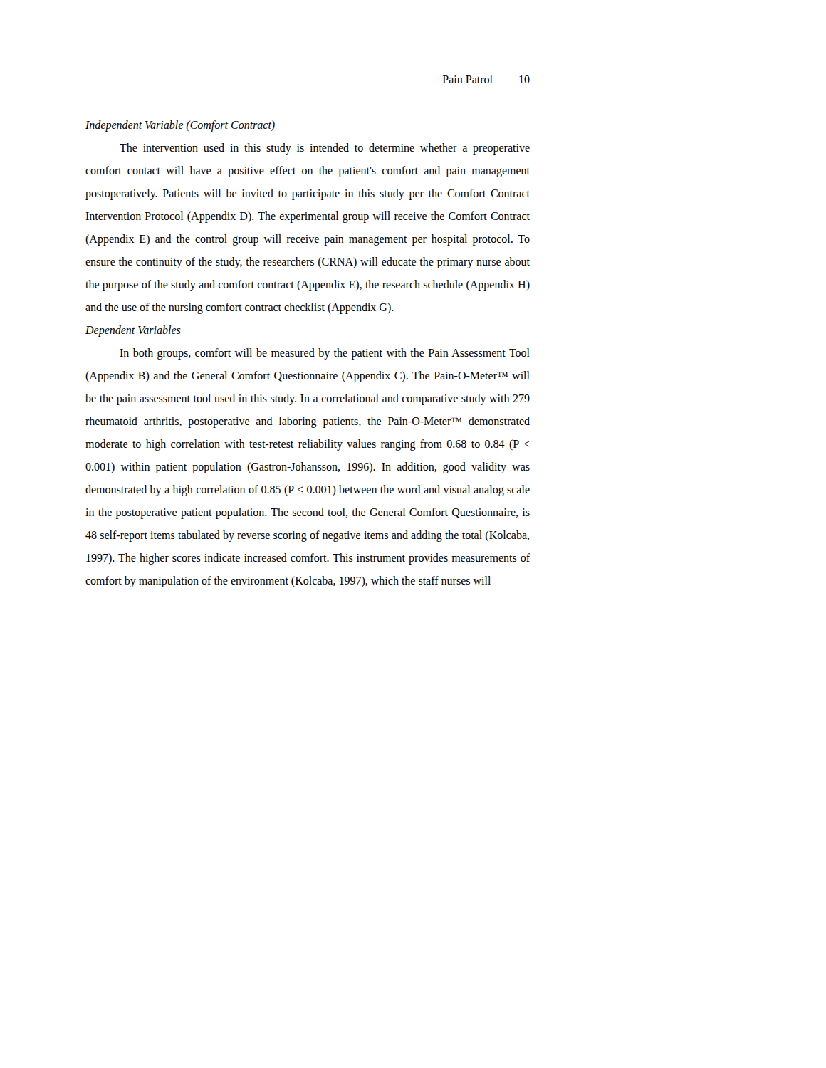Pain Patrol 10
Independent Variable (Comfort Contract)
The intervention used in this study is intended to determine whether a preoperative comfort contact will have a positive effect on the patient's comfort and pain management postoperatively. Patients will be invited to participate in this study per the Comfort Contract Intervention Protocol (Appendix D). The experimental group will receive the Comfort Contract (Appendix E) and the control group will receive pain management per hospital protocol. To ensure the continuity of the study, the researchers (CRNA) will educate the primary nurse about the purpose of the study and comfort contract (Appendix E), the research schedule (Appendix H) and the use of the nursing comfort contract checklist (Appendix G).
Dependent Variables
In both groups, comfort will be measured by the patient with the Pain Assessment Tool (Appendix B) and the General Comfort Questionnaire (Appendix C). The Pain-O-Meter™ will be the pain assessment tool used in this study. In a correlational and comparative study with 279 rheumatoid arthritis, postoperative and laboring patients, the Pain-O-Meter™ demonstrated moderate to high correlation with test-retest reliability values ranging from 0.68 to 0.84 (P < 0.001) within patient population (Gastron-Johansson, 1996). In addition, good validity was demonstrated by a high correlation of 0.85 (P < 0.001) between the word and visual analog scale in the postoperative patient population. The second tool, the General Comfort Questionnaire, is 48 self-report items tabulated by reverse scoring of negative items and adding the total (Kolcaba, 1997). The higher scores indicate increased comfort. This instrument provides measurements of comfort by manipulation of the environment (Kolcaba, 1997), which the staff nurses will